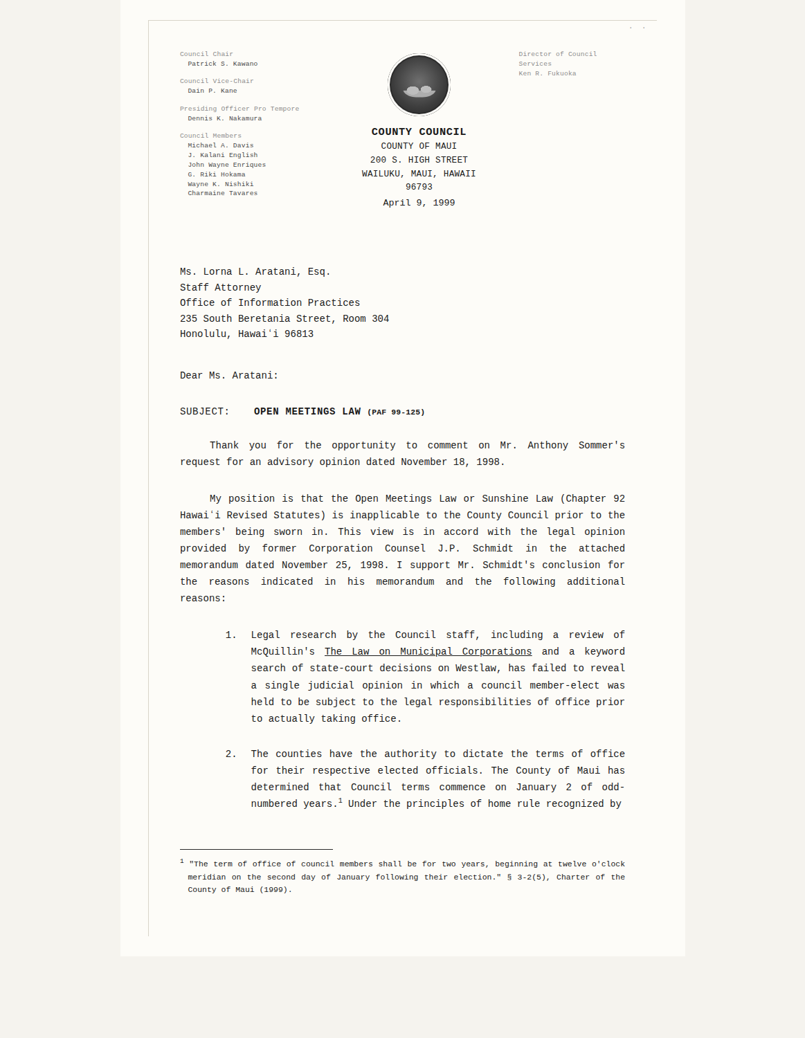· ·
Council Chair Patrick S. Kawano
Council Vice-Chair Dain P. Kane
Presiding Officer Pro Tempore Dennis K. Nakamura
Council Members Michael A. Davis J. Kalani English John Wayne Enriques G. Riki Hokama Wayne K. Nishiki Charmaine Tavares
COUNTY COUNCIL
COUNTY OF MAUI
200 S. HIGH STREET
WAILUKU, MAUI, HAWAII 96793
April 9, 1999
Director of Council Services
Ken R. Fukuoka
Ms. Lorna L. Aratani, Esq.
Staff Attorney
Office of Information Practices
235 South Beretania Street, Room 304
Honolulu, Hawaiʻi 96813
Dear Ms. Aratani:
SUBJECT: OPEN MEETINGS LAW (PAF 99-125)
Thank you for the opportunity to comment on Mr. Anthony Sommer's request for an advisory opinion dated November 18, 1998.
My position is that the Open Meetings Law or Sunshine Law (Chapter 92 Hawaiʻi Revised Statutes) is inapplicable to the County Council prior to the members' being sworn in. This view is in accord with the legal opinion provided by former Corporation Counsel J.P. Schmidt in the attached memorandum dated November 25, 1998. I support Mr. Schmidt's conclusion for the reasons indicated in his memorandum and the following additional reasons:
Legal research by the Council staff, including a review of McQuillin's The Law on Municipal Corporations and a keyword search of state-court decisions on Westlaw, has failed to reveal a single judicial opinion in which a council member-elect was held to be subject to the legal responsibilities of office prior to actually taking office.
The counties have the authority to dictate the terms of office for their respective elected officials. The County of Maui has determined that Council terms commence on January 2 of odd-numbered years.1 Under the principles of home rule recognized by
1 "The term of office of council members shall be for two years, beginning at twelve o'clock meridian on the second day of January following their election." § 3-2(5), Charter of the County of Maui (1999).